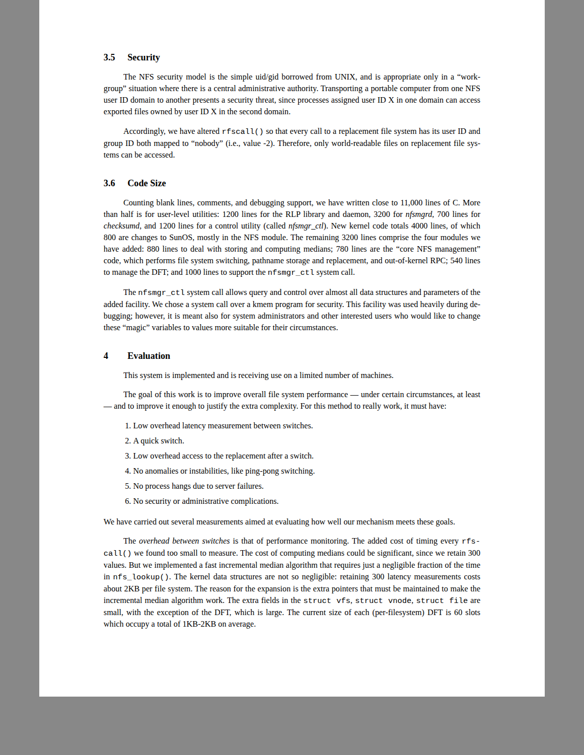3.5 Security
The NFS security model is the simple uid/gid borrowed from UNIX, and is appropriate only in a “workgroup” situation where there is a central administrative authority. Transporting a portable computer from one NFS user ID domain to another presents a security threat, since processes assigned user ID X in one domain can access exported files owned by user ID X in the second domain.
Accordingly, we have altered rfscall() so that every call to a replacement file system has its user ID and group ID both mapped to “nobody” (i.e., value -2). Therefore, only world-readable files on replacement file systems can be accessed.
3.6 Code Size
Counting blank lines, comments, and debugging support, we have written close to 11,000 lines of C. More than half is for user-level utilities: 1200 lines for the RLP library and daemon, 3200 for nfsmgrd, 700 lines for checksumd, and 1200 lines for a control utility (called nfsmgr_ctl). New kernel code totals 4000 lines, of which 800 are changes to SunOS, mostly in the NFS module. The remaining 3200 lines comprise the four modules we have added: 880 lines to deal with storing and computing medians; 780 lines are the “core NFS management” code, which performs file system switching, pathname storage and replacement, and out-of-kernel RPC; 540 lines to manage the DFT; and 1000 lines to support the nfsmgr_ctl system call.
The nfsmgr_ctl system call allows query and control over almost all data structures and parameters of the added facility. We chose a system call over a kmem program for security. This facility was used heavily during debugging; however, it is meant also for system administrators and other interested users who would like to change these “magic” variables to values more suitable for their circumstances.
4 Evaluation
This system is implemented and is receiving use on a limited number of machines.
The goal of this work is to improve overall file system performance — under certain circumstances, at least — and to improve it enough to justify the extra complexity. For this method to really work, it must have:
Low overhead latency measurement between switches.
A quick switch.
Low overhead access to the replacement after a switch.
No anomalies or instabilities, like ping-pong switching.
No process hangs due to server failures.
No security or administrative complications.
We have carried out several measurements aimed at evaluating how well our mechanism meets these goals.
The overhead between switches is that of performance monitoring. The added cost of timing every rfscall() we found too small to measure. The cost of computing medians could be significant, since we retain 300 values. But we implemented a fast incremental median algorithm that requires just a negligible fraction of the time in nfs_lookup(). The kernel data structures are not so negligible: retaining 300 latency measurements costs about 2KB per file system. The reason for the expansion is the extra pointers that must be maintained to make the incremental median algorithm work. The extra fields in the struct vfs, struct vnode, struct file are small, with the exception of the DFT, which is large. The current size of each (per-filesystem) DFT is 60 slots which occupy a total of 1KB-2KB on average.